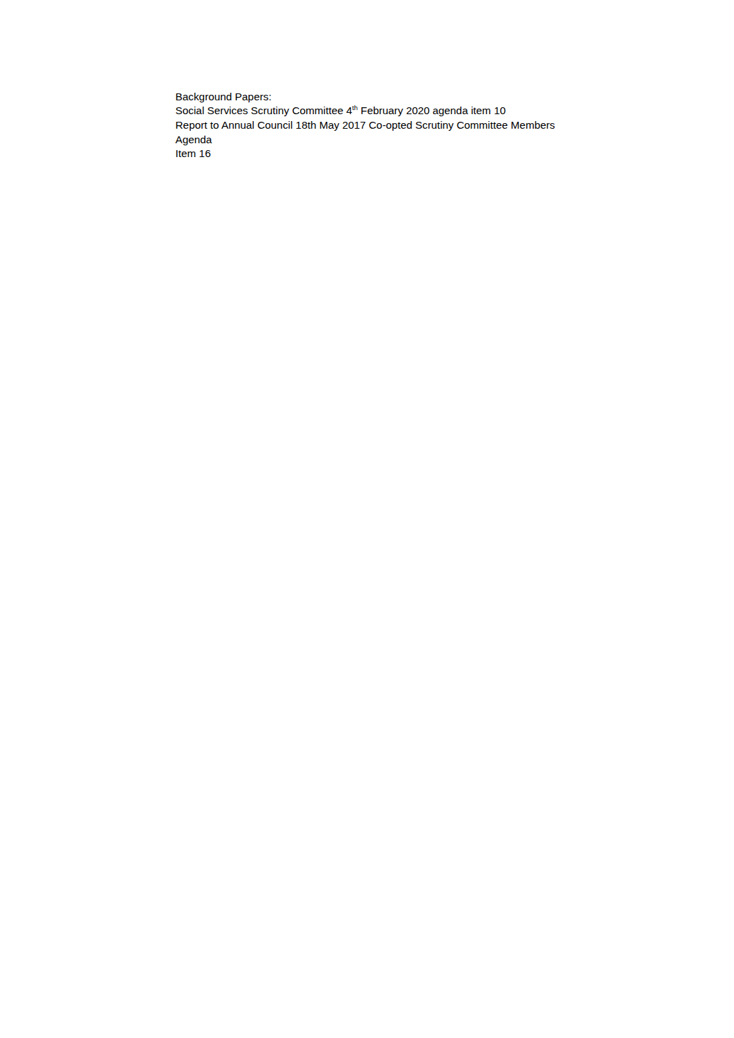Background Papers: Social Services Scrutiny Committee 4th February 2020 agenda item 10 Report to Annual Council 18th May 2017 Co-opted Scrutiny Committee Members Agenda Item 16